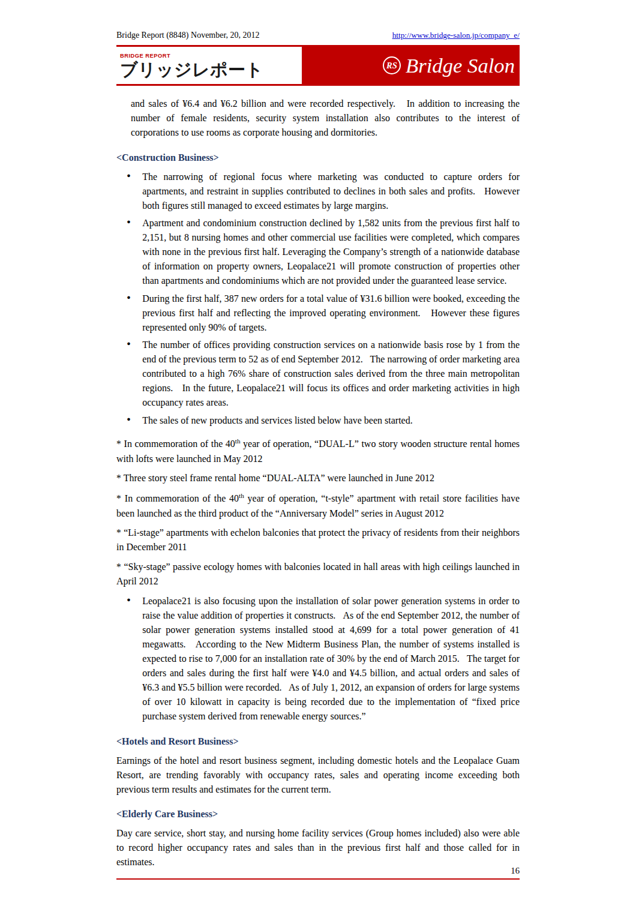Bridge Report (8848) November, 20, 2012
http://www.bridge-salon.jp/company_e/
BRIDGE REPORT
ブリッジレポート
RS
Bridge Salon
and sales of ¥6.4 and ¥6.2 billion and were recorded respectively. In addition to increasing the number of female residents, security system installation also contributes to the interest of corporations to use rooms as corporate housing and dormitories.
<Construction Business>
The narrowing of regional focus where marketing was conducted to capture orders for apartments, and restraint in supplies contributed to declines in both sales and profits. However both figures still managed to exceed estimates by large margins.
Apartment and condominium construction declined by 1,582 units from the previous first half to 2,151, but 8 nursing homes and other commercial use facilities were completed, which compares with none in the previous first half. Leveraging the Company’s strength of a nationwide database of information on property owners, Leopalace21 will promote construction of properties other than apartments and condominiums which are not provided under the guaranteed lease service.
During the first half, 387 new orders for a total value of ¥31.6 billion were booked, exceeding the previous first half and reflecting the improved operating environment. However these figures represented only 90% of targets.
The number of offices providing construction services on a nationwide basis rose by 1 from the end of the previous term to 52 as of end September 2012. The narrowing of order marketing area contributed to a high 76% share of construction sales derived from the three main metropolitan regions. In the future, Leopalace21 will focus its offices and order marketing activities in high occupancy rates areas.
The sales of new products and services listed below have been started.
* In commemoration of the 40th year of operation, “DUAL-L” two story wooden structure rental homes with lofts were launched in May 2012
* Three story steel frame rental home “DUAL-ALTA” were launched in June 2012
* In commemoration of the 40th year of operation, “t-style” apartment with retail store facilities have been launched as the third product of the “Anniversary Model” series in August 2012
* “Li-stage” apartments with echelon balconies that protect the privacy of residents from their neighbors in December 2011
* “Sky-stage” passive ecology homes with balconies located in hall areas with high ceilings launched in April 2012
Leopalace21 is also focusing upon the installation of solar power generation systems in order to raise the value addition of properties it constructs. As of the end September 2012, the number of solar power generation systems installed stood at 4,699 for a total power generation of 41 megawatts. According to the New Midterm Business Plan, the number of systems installed is expected to rise to 7,000 for an installation rate of 30% by the end of March 2015. The target for orders and sales during the first half were ¥4.0 and ¥4.5 billion, and actual orders and sales of ¥6.3 and ¥5.5 billion were recorded. As of July 1, 2012, an expansion of orders for large systems of over 10 kilowatt in capacity is being recorded due to the implementation of “fixed price purchase system derived from renewable energy sources.”
<Hotels and Resort Business>
Earnings of the hotel and resort business segment, including domestic hotels and the Leopalace Guam Resort, are trending favorably with occupancy rates, sales and operating income exceeding both previous term results and estimates for the current term.
<Elderly Care Business>
Day care service, short stay, and nursing home facility services (Group homes included) also were able to record higher occupancy rates and sales than in the previous first half and those called for in estimates.
16